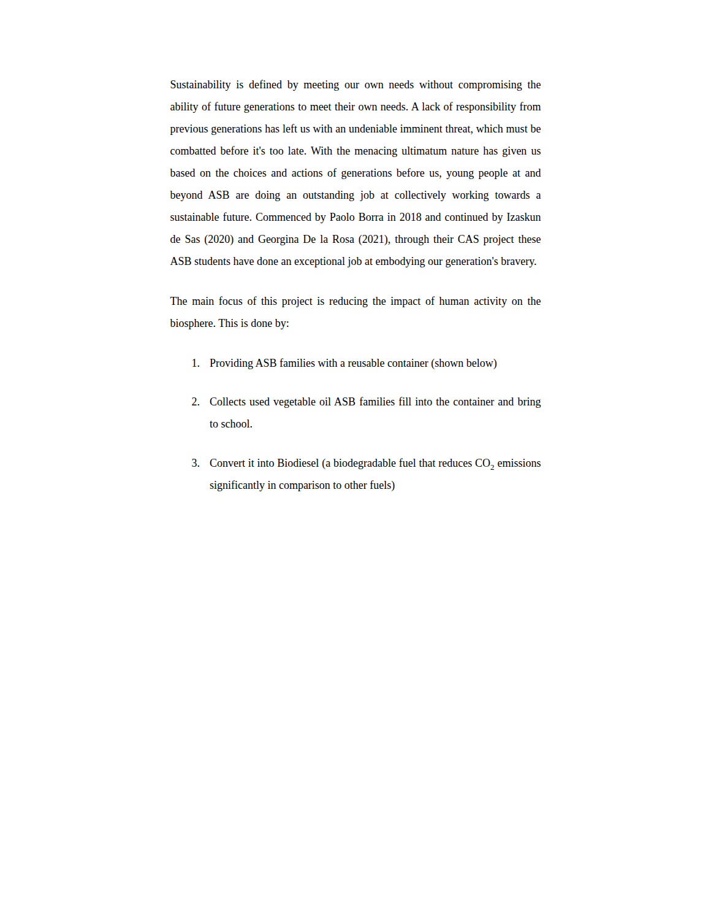Sustainability is defined by meeting our own needs without compromising the ability of future generations to meet their own needs. A lack of responsibility from previous generations has left us with an undeniable imminent threat, which must be combatted before it's too late. With the menacing ultimatum nature has given us based on the choices and actions of generations before us, young people at and beyond ASB are doing an outstanding job at collectively working towards a sustainable future. Commenced by Paolo Borra in 2018 and continued by Izaskun de Sas (2020) and Georgina De la Rosa (2021), through their CAS project these ASB students have done an exceptional job at embodying our generation's bravery.
The main focus of this project is reducing the impact of human activity on the biosphere. This is done by:
Providing ASB families with a reusable container (shown below)
Collects used vegetable oil ASB families fill into the container and bring to school.
Convert it into Biodiesel (a biodegradable fuel that reduces CO2 emissions significantly in comparison to other fuels)